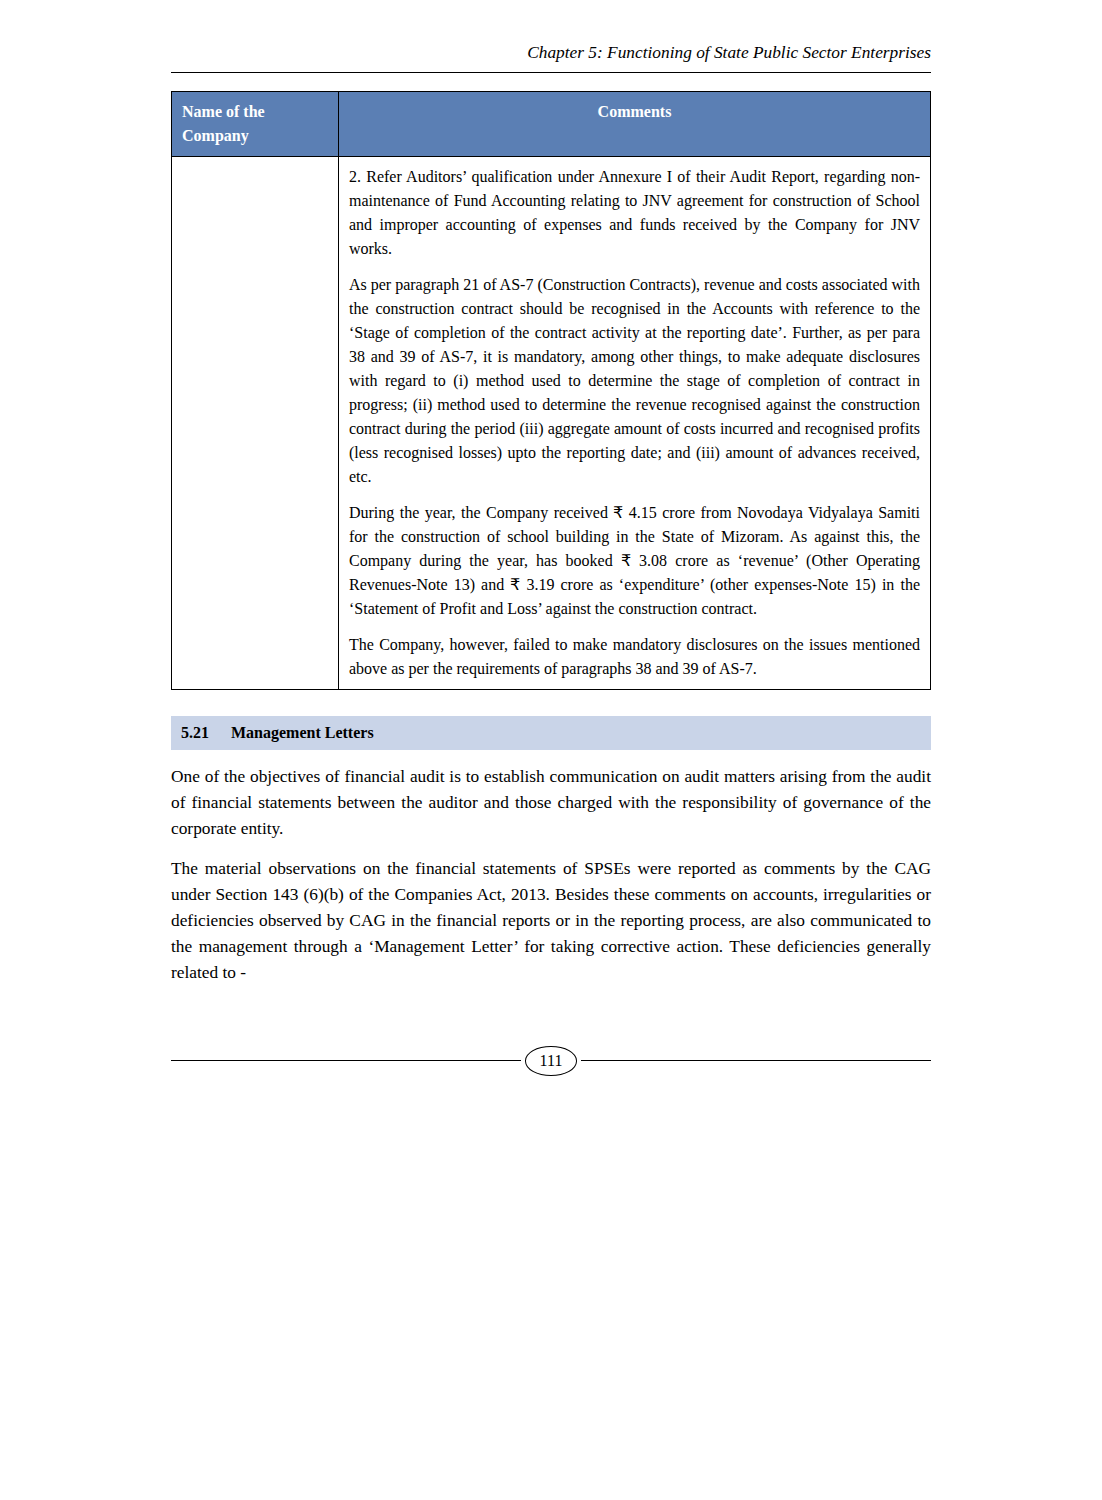Chapter 5: Functioning of State Public Sector Enterprises
| Name of the Company | Comments |
| --- | --- |
| | 2. Refer Auditors’ qualification under Annexure I of their Audit Report, regarding non-maintenance of Fund Accounting relating to JNV agreement for construction of School and improper accounting of expenses and funds received by the Company for JNV works. As per paragraph 21 of AS-7 (Construction Contracts), revenue and costs associated with the construction contract should be recognised in the Accounts with reference to the ‘Stage of completion of the contract activity at the reporting date’. Further, as per para 38 and 39 of AS-7, it is mandatory, among other things, to make adequate disclosures with regard to (i) method used to determine the stage of completion of contract in progress; (ii) method used to determine the revenue recognised against the construction contract during the period (iii) aggregate amount of costs incurred and recognised profits (less recognised losses) upto the reporting date; and (iii) amount of advances received, etc. During the year, the Company received ₹ 4.15 crore from Novodaya Vidyalaya Samiti for the construction of school building in the State of Mizoram. As against this, the Company during the year, has booked ₹ 3.08 crore as ‘revenue’ (Other Operating Revenues-Note 13) and ₹ 3.19 crore as ‘expenditure’ (other expenses-Note 15) in the ‘Statement of Profit and Loss’ against the construction contract. The Company, however, failed to make mandatory disclosures on the issues mentioned above as per the requirements of paragraphs 38 and 39 of AS-7. |
5.21 Management Letters
One of the objectives of financial audit is to establish communication on audit matters arising from the audit of financial statements between the auditor and those charged with the responsibility of governance of the corporate entity.
The material observations on the financial statements of SPSEs were reported as comments by the CAG under Section 143 (6)(b) of the Companies Act, 2013. Besides these comments on accounts, irregularities or deficiencies observed by CAG in the financial reports or in the reporting process, are also communicated to the management through a ‘Management Letter’ for taking corrective action. These deficiencies generally related to -
111